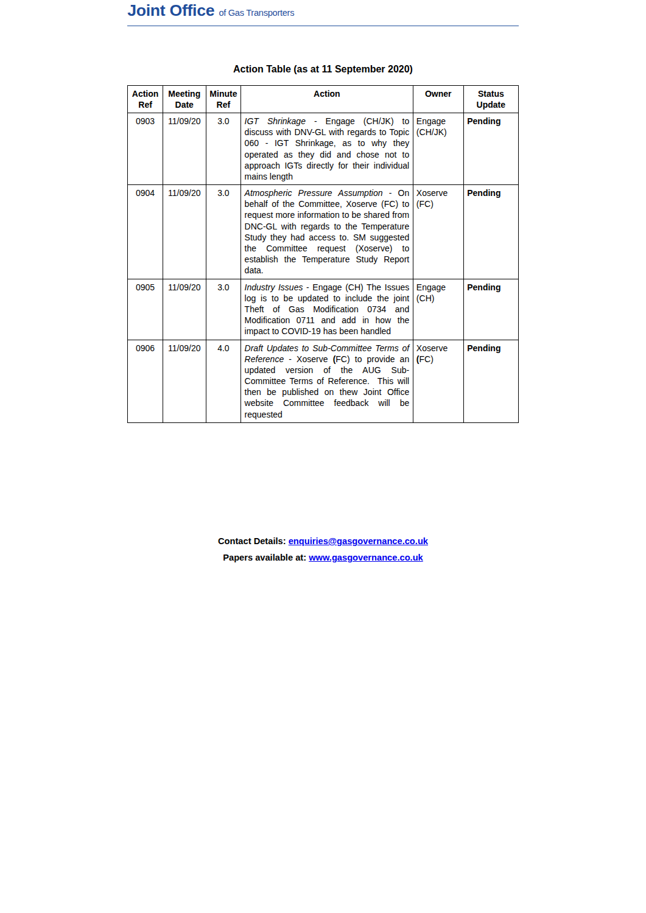Joint Office of Gas Transporters
Action Table (as at 11 September 2020)
| Action Ref | Meeting Date | Minute Ref | Action | Owner | Status Update |
| --- | --- | --- | --- | --- | --- |
| 0903 | 11/09/20 | 3.0 | IGT Shrinkage - Engage (CH/JK) to discuss with DNV-GL with regards to Topic 060 - IGT Shrinkage, as to why they operated as they did and chose not to approach IGTs directly for their individual mains length | Engage (CH/JK) | Pending |
| 0904 | 11/09/20 | 3.0 | Atmospheric Pressure Assumption - On behalf of the Committee, Xoserve (FC) to request more information to be shared from DNC-GL with regards to the Temperature Study they had access to. SM suggested the Committee request (Xoserve) to establish the Temperature Study Report data. | Xoserve (FC) | Pending |
| 0905 | 11/09/20 | 3.0 | Industry Issues - Engage (CH) The Issues log is to be updated to include the joint Theft of Gas Modification 0734 and Modification 0711 and add in how the impact to COVID-19 has been handled | Engage (CH) | Pending |
| 0906 | 11/09/20 | 4.0 | Draft Updates to Sub-Committee Terms of Reference - Xoserve ( FC) to provide an updated version of the AUG Sub-Committee Terms of Reference. This will then be published on thew Joint Office website Committee feedback will be requested | Xoserve ( FC) | Pending |
Contact Details: enquiries@gasgovernance.co.uk
Papers available at: www.gasgovernance.co.uk